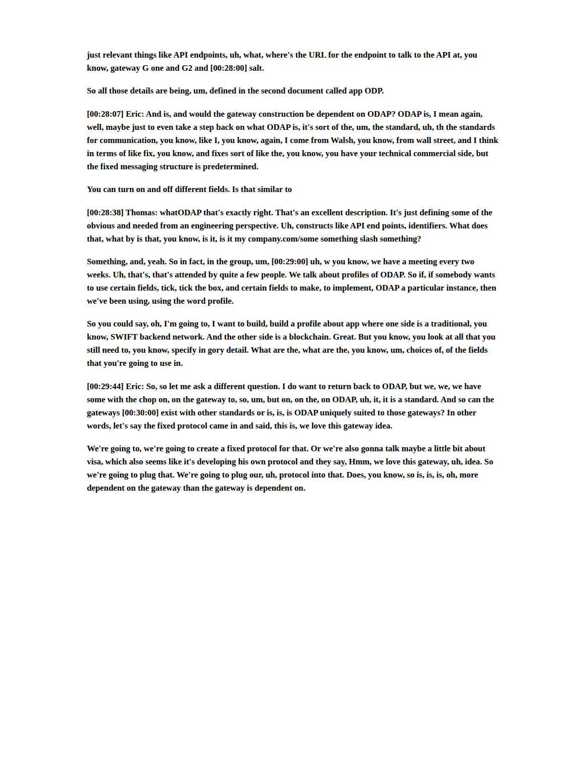just relevant things like API endpoints, uh, what, where's the URL for the endpoint to talk to the API at, you know, gateway G one and G2 and [00:28:00] salt.
So all those details are being, um, defined in the second document called app ODP.
[00:28:07] Eric: And is, and would the gateway construction be dependent on ODAP? ODAP is, I mean again, well, maybe just to even take a step back on what ODAP is, it's sort of the, um, the standard, uh, th the standards for communication, you know, like I, you know, again, I come from Walsh, you know, from wall street, and I think in terms of like fix, you know, and fixes sort of like the, you know, you have your technical commercial side, but the fixed messaging structure is predetermined.
You can turn on and off different fields. Is that similar to
[00:28:38] Thomas: whatODAP that's exactly right. That's an excellent description. It's just defining some of the obvious and needed from an engineering perspective. Uh, constructs like API end points, identifiers. What does that, what by is that, you know, is it, is it my company.com/some something slash something?
Something, and, yeah. So in fact, in the group, um, [00:29:00] uh, w you know, we have a meeting every two weeks. Uh, that's, that's attended by quite a few people. We talk about profiles of ODAP. So if, if somebody wants to use certain fields, tick, tick the box, and certain fields to make, to implement, ODAP a particular instance, then we've been using, using the word profile.
So you could say, oh, I'm going to, I want to build, build a profile about app where one side is a traditional, you know, SWIFT backend network. And the other side is a blockchain. Great. But you know, you look at all that you still need to, you know, specify in gory detail. What are the, what are the, you know, um, choices of, of the fields that you're going to use in.
[00:29:44] Eric: So, so let me ask a different question. I do want to return back to ODAP, but we, we, we have some with the chop on, on the gateway to, so, um, but on, on the, on ODAP, uh, it, it is a standard. And so can the gateways [00:30:00] exist with other standards or is, is, is ODAP uniquely suited to those gateways? In other words, let's say the fixed protocol came in and said, this is, we love this gateway idea.
We're going to, we're going to create a fixed protocol for that. Or we're also gonna talk maybe a little bit about visa, which also seems like it's developing his own protocol and they say, Hmm, we love this gateway, uh, idea. So we're going to plug that. We're going to plug our, uh, protocol into that. Does, you know, so is, is, is, oh, more dependent on the gateway than the gateway is dependent on.